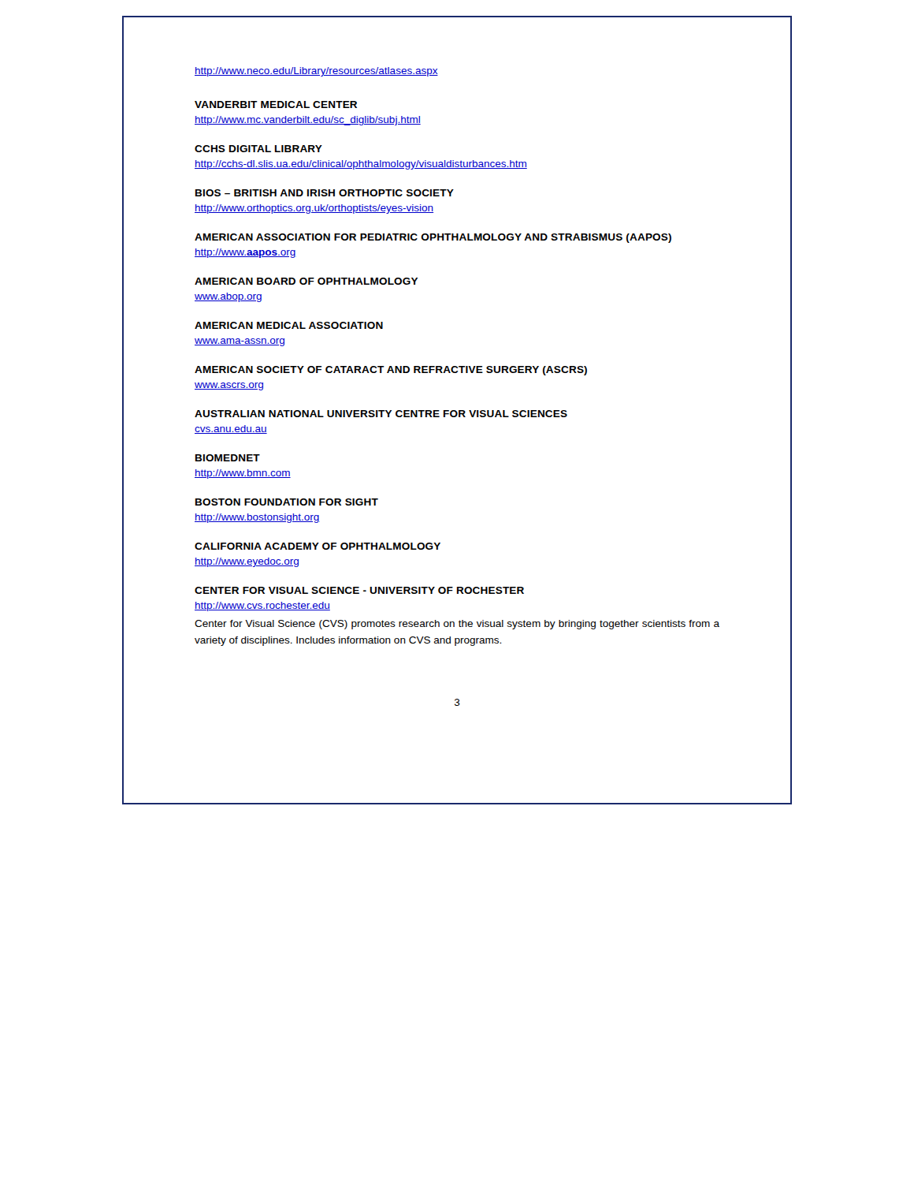http://www.neco.edu/Library/resources/atlases.aspx
VANDERBIT MEDICAL CENTER
http://www.mc.vanderbilt.edu/sc_diglib/subj.html
CCHS DIGITAL LIBRARY
http://cchs-dl.slis.ua.edu/clinical/ophthalmology/visualdisturbances.htm
BIOS – BRITISH AND IRISH ORTHOPTIC SOCIETY
http://www.orthoptics.org.uk/orthoptists/eyes-vision
AMERICAN ASSOCIATION FOR PEDIATRIC OPHTHALMOLOGY AND STRABISMUS (AAPOS)
http://www.aapos.org
AMERICAN BOARD OF OPHTHALMOLOGY
www.abop.org
AMERICAN MEDICAL ASSOCIATION
www.ama-assn.org
AMERICAN SOCIETY OF CATARACT AND REFRACTIVE SURGERY (ASCRS)
www.ascrs.org
AUSTRALIAN NATIONAL UNIVERSITY CENTRE FOR VISUAL SCIENCES
cvs.anu.edu.au
BIOMEDNET
http://www.bmn.com
BOSTON FOUNDATION FOR SIGHT
http://www.bostonsight.org
CALIFORNIA ACADEMY OF OPHTHALMOLOGY
http://www.eyedoc.org
CENTER FOR VISUAL SCIENCE - UNIVERSITY OF ROCHESTER
http://www.cvs.rochester.edu
Center for Visual Science (CVS) promotes research on the visual system by bringing together scientists from a variety of disciplines. Includes information on CVS and programs.
3